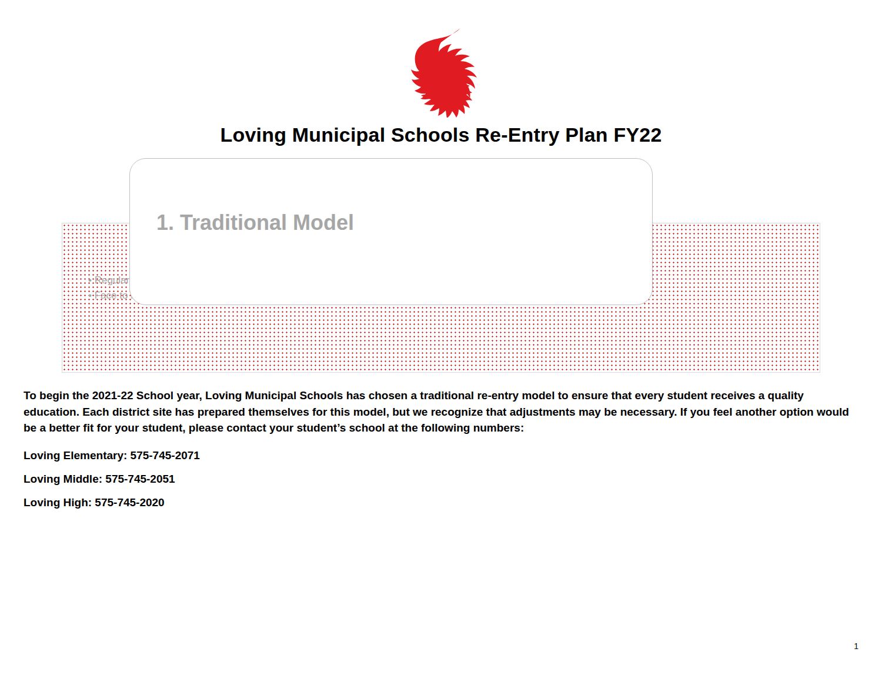Loving Municipal Schools Re-Entry Plan FY22
• Regular School Hours
• Face to Face Instruction
1. Traditional Model
To begin the 2021-22 School year, Loving Municipal Schools has chosen a traditional re-entry model to ensure that every student receives a quality education. Each district site has prepared themselves for this model, but we recognize that adjustments may be necessary. If you feel another option would be a better fit for your student, please contact your student’s school at the following numbers:
Loving Elementary: 575-745-2071
Loving Middle: 575-745-2051
Loving High: 575-745-2020
1